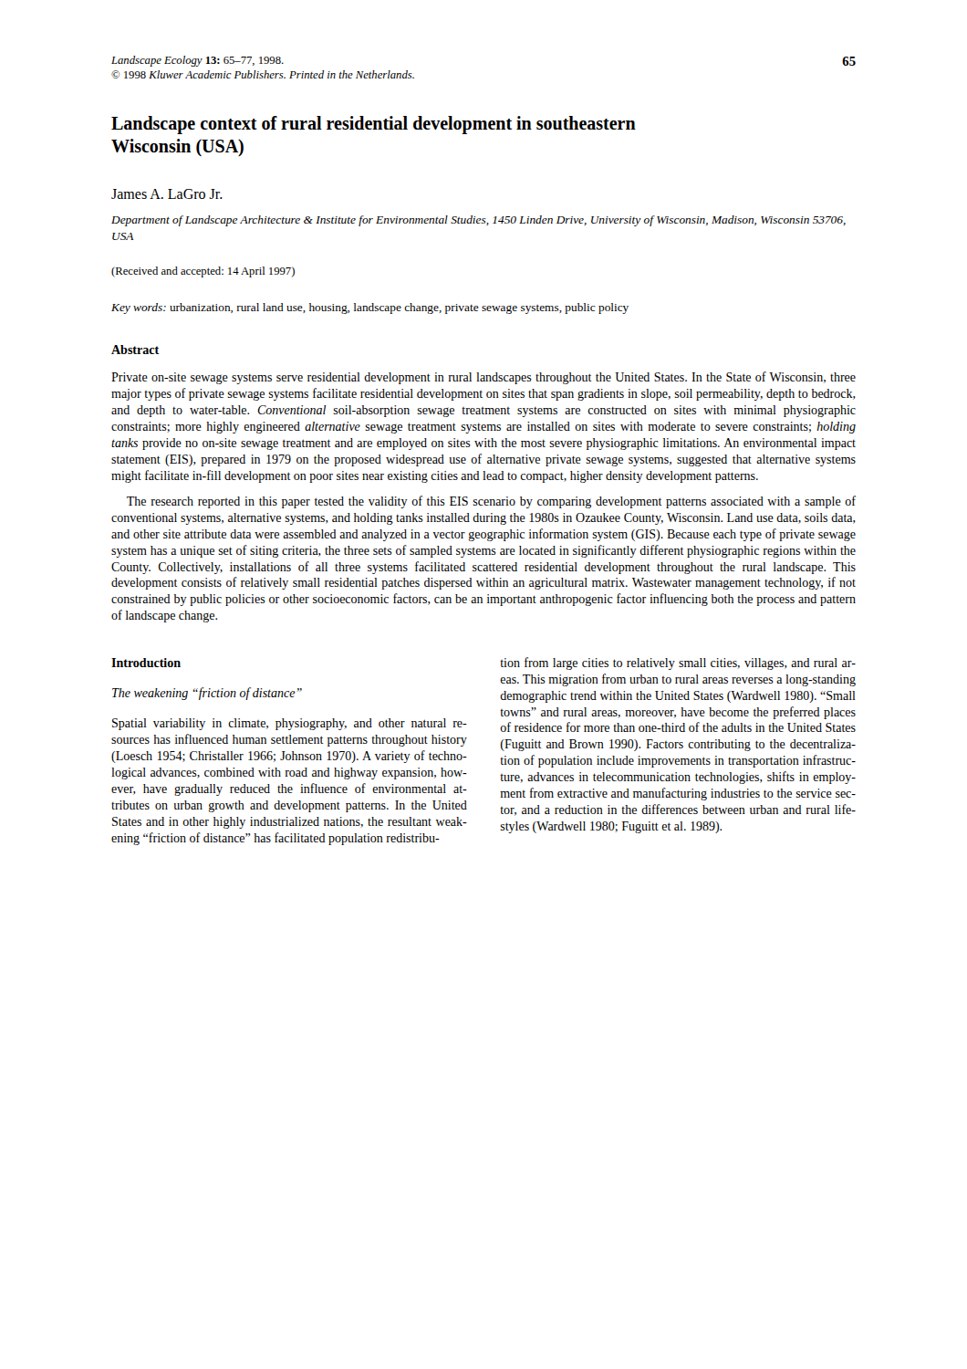Landscape Ecology 13: 65–77, 1998.
© 1998 Kluwer Academic Publishers. Printed in the Netherlands.
65
Landscape context of rural residential development in southeastern
Wisconsin (USA)
James A. LaGro Jr.
Department of Landscape Architecture & Institute for Environmental Studies, 1450 Linden Drive, University of Wisconsin, Madison, Wisconsin 53706, USA
(Received and accepted: 14 April 1997)
Key words: urbanization, rural land use, housing, landscape change, private sewage systems, public policy
Abstract
Private on-site sewage systems serve residential development in rural landscapes throughout the United States. In the State of Wisconsin, three major types of private sewage systems facilitate residential development on sites that span gradients in slope, soil permeability, depth to bedrock, and depth to water-table. Conventional soil-absorption sewage treatment systems are constructed on sites with minimal physiographic constraints; more highly engineered alternative sewage treatment systems are installed on sites with moderate to severe constraints; holding tanks provide no on-site sewage treatment and are employed on sites with the most severe physiographic limitations. An environmental impact statement (EIS), prepared in 1979 on the proposed widespread use of alternative private sewage systems, suggested that alternative systems might facilitate in-fill development on poor sites near existing cities and lead to compact, higher density development patterns.
The research reported in this paper tested the validity of this EIS scenario by comparing development patterns associated with a sample of conventional systems, alternative systems, and holding tanks installed during the 1980s in Ozaukee County, Wisconsin. Land use data, soils data, and other site attribute data were assembled and analyzed in a vector geographic information system (GIS). Because each type of private sewage system has a unique set of siting criteria, the three sets of sampled systems are located in significantly different physiographic regions within the County. Collectively, installations of all three systems facilitated scattered residential development throughout the rural landscape. This development consists of relatively small residential patches dispersed within an agricultural matrix. Wastewater management technology, if not constrained by public policies or other socioeconomic factors, can be an important anthropogenic factor influencing both the process and pattern of landscape change.
Introduction
The weakening “friction of distance”
Spatial variability in climate, physiography, and other natural resources has influenced human settlement patterns throughout history (Loesch 1954; Christaller 1966; Johnson 1970). A variety of technological advances, combined with road and highway expansion, however, have gradually reduced the influence of environmental attributes on urban growth and development patterns. In the United States and in other highly industrialized nations, the resultant weakening “friction of distance” has facilitated population redistribu-
tion from large cities to relatively small cities, villages, and rural areas. This migration from urban to rural areas reverses a long-standing demographic trend within the United States (Wardwell 1980). “Small towns” and rural areas, moreover, have become the preferred places of residence for more than one-third of the adults in the United States (Fuguitt and Brown 1990). Factors contributing to the decentralization of population include improvements in transportation infrastructure, advances in telecommunication technologies, shifts in employment from extractive and manufacturing industries to the service sector, and a reduction in the differences between urban and rural lifestyles (Wardwell 1980; Fuguitt et al. 1989).